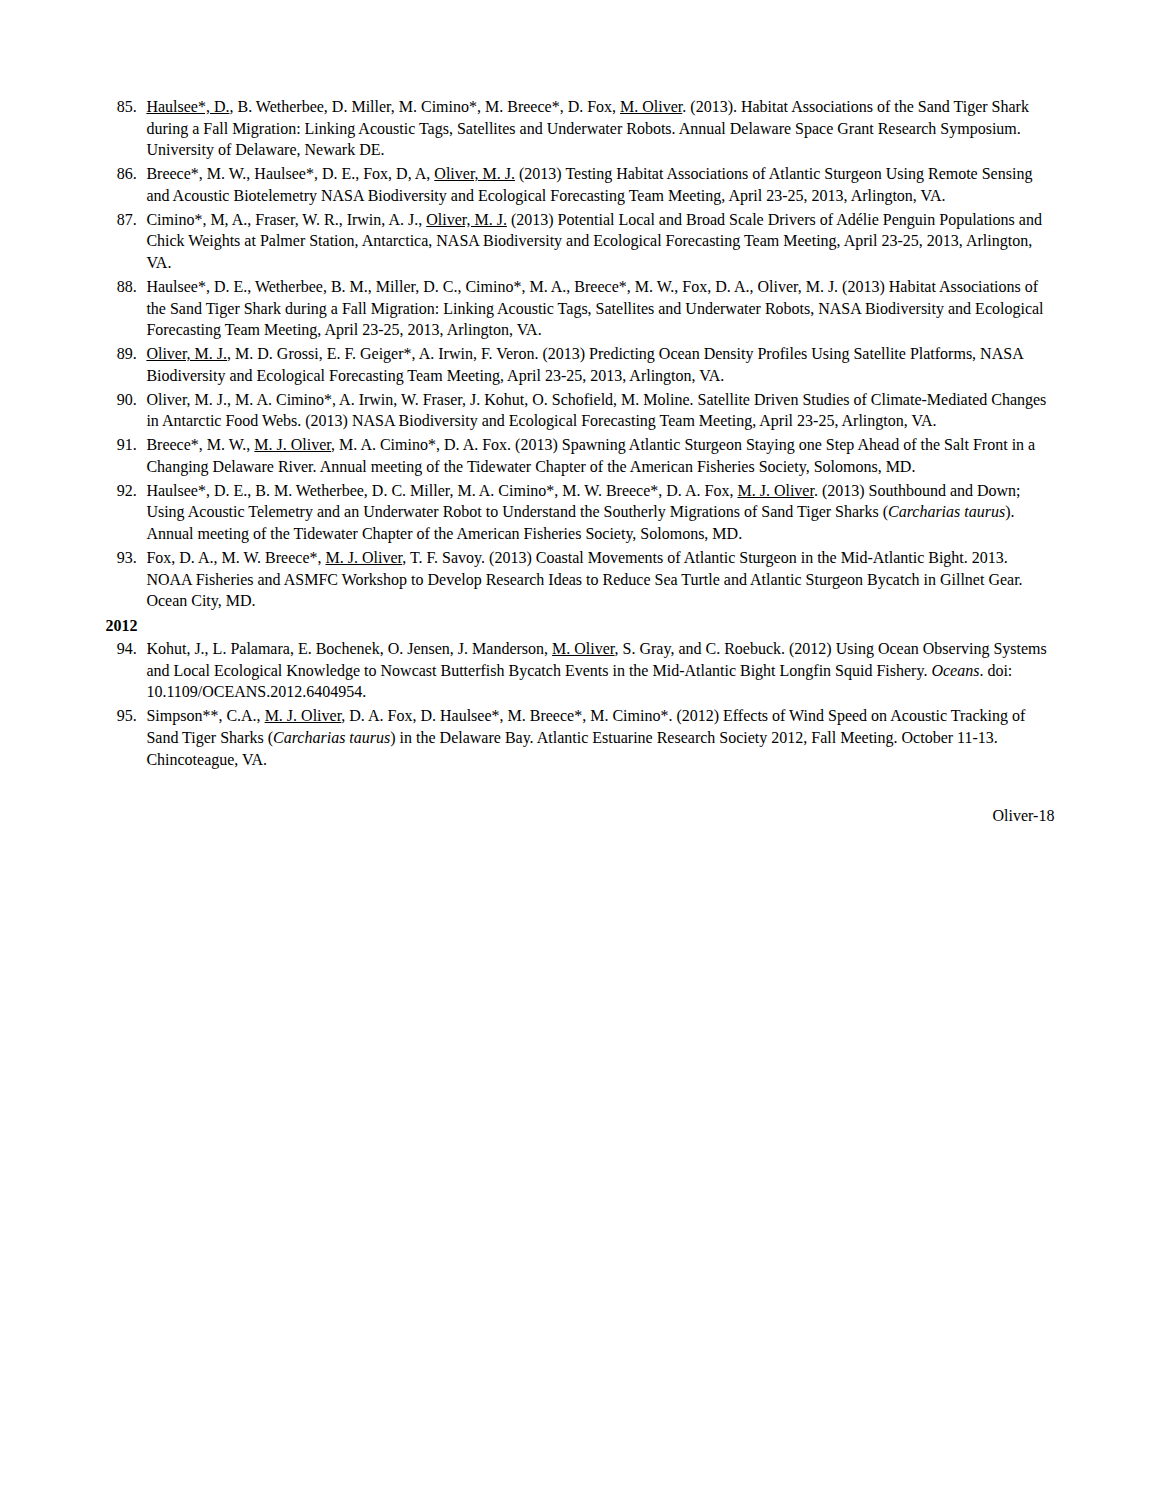Haulsee*, D., B. Wetherbee, D. Miller, M. Cimino*, M. Breece*, D. Fox, M. Oliver. (2013). Habitat Associations of the Sand Tiger Shark during a Fall Migration: Linking Acoustic Tags, Satellites and Underwater Robots. Annual Delaware Space Grant Research Symposium. University of Delaware, Newark DE.
Breece*, M. W., Haulsee*, D. E., Fox, D, A, Oliver, M. J. (2013) Testing Habitat Associations of Atlantic Sturgeon Using Remote Sensing and Acoustic Biotelemetry NASA Biodiversity and Ecological Forecasting Team Meeting, April 23-25, 2013, Arlington, VA.
Cimino*, M, A., Fraser, W. R., Irwin, A. J., Oliver, M. J. (2013) Potential Local and Broad Scale Drivers of Adélie Penguin Populations and Chick Weights at Palmer Station, Antarctica, NASA Biodiversity and Ecological Forecasting Team Meeting, April 23-25, 2013, Arlington, VA.
Haulsee*, D. E., Wetherbee, B. M., Miller, D. C., Cimino*, M. A., Breece*, M. W., Fox, D. A., Oliver, M. J. (2013) Habitat Associations of the Sand Tiger Shark during a Fall Migration: Linking Acoustic Tags, Satellites and Underwater Robots, NASA Biodiversity and Ecological Forecasting Team Meeting, April 23-25, 2013, Arlington, VA.
Oliver, M. J., M. D. Grossi, E. F. Geiger*, A. Irwin, F. Veron. (2013) Predicting Ocean Density Profiles Using Satellite Platforms, NASA Biodiversity and Ecological Forecasting Team Meeting, April 23-25, 2013, Arlington, VA.
Oliver, M. J., M. A. Cimino*, A. Irwin, W. Fraser, J. Kohut, O. Schofield, M. Moline. Satellite Driven Studies of Climate-Mediated Changes in Antarctic Food Webs. (2013) NASA Biodiversity and Ecological Forecasting Team Meeting, April 23-25, Arlington, VA.
Breece*, M. W., M. J. Oliver, M. A. Cimino*, D. A. Fox. (2013) Spawning Atlantic Sturgeon Staying one Step Ahead of the Salt Front in a Changing Delaware River. Annual meeting of the Tidewater Chapter of the American Fisheries Society, Solomons, MD.
Haulsee*, D. E., B. M. Wetherbee, D. C. Miller, M. A. Cimino*, M. W. Breece*, D. A. Fox, M. J. Oliver. (2013) Southbound and Down; Using Acoustic Telemetry and an Underwater Robot to Understand the Southerly Migrations of Sand Tiger Sharks (Carcharias taurus). Annual meeting of the Tidewater Chapter of the American Fisheries Society, Solomons, MD.
Fox, D. A., M. W. Breece*, M. J. Oliver, T. F. Savoy. (2013) Coastal Movements of Atlantic Sturgeon in the Mid-Atlantic Bight. 2013. NOAA Fisheries and ASMFC Workshop to Develop Research Ideas to Reduce Sea Turtle and Atlantic Sturgeon Bycatch in Gillnet Gear. Ocean City, MD.
2012
Kohut, J., L. Palamara, E. Bochenek, O. Jensen, J. Manderson, M. Oliver, S. Gray, and C. Roebuck. (2012) Using Ocean Observing Systems and Local Ecological Knowledge to Nowcast Butterfish Bycatch Events in the Mid-Atlantic Bight Longfin Squid Fishery. Oceans. doi: 10.1109/OCEANS.2012.6404954.
Simpson**, C.A., M. J. Oliver, D. A. Fox, D. Haulsee*, M. Breece*, M. Cimino*. (2012) Effects of Wind Speed on Acoustic Tracking of Sand Tiger Sharks (Carcharias taurus) in the Delaware Bay. Atlantic Estuarine Research Society 2012, Fall Meeting. October 11-13. Chincoteague, VA.
Oliver-18